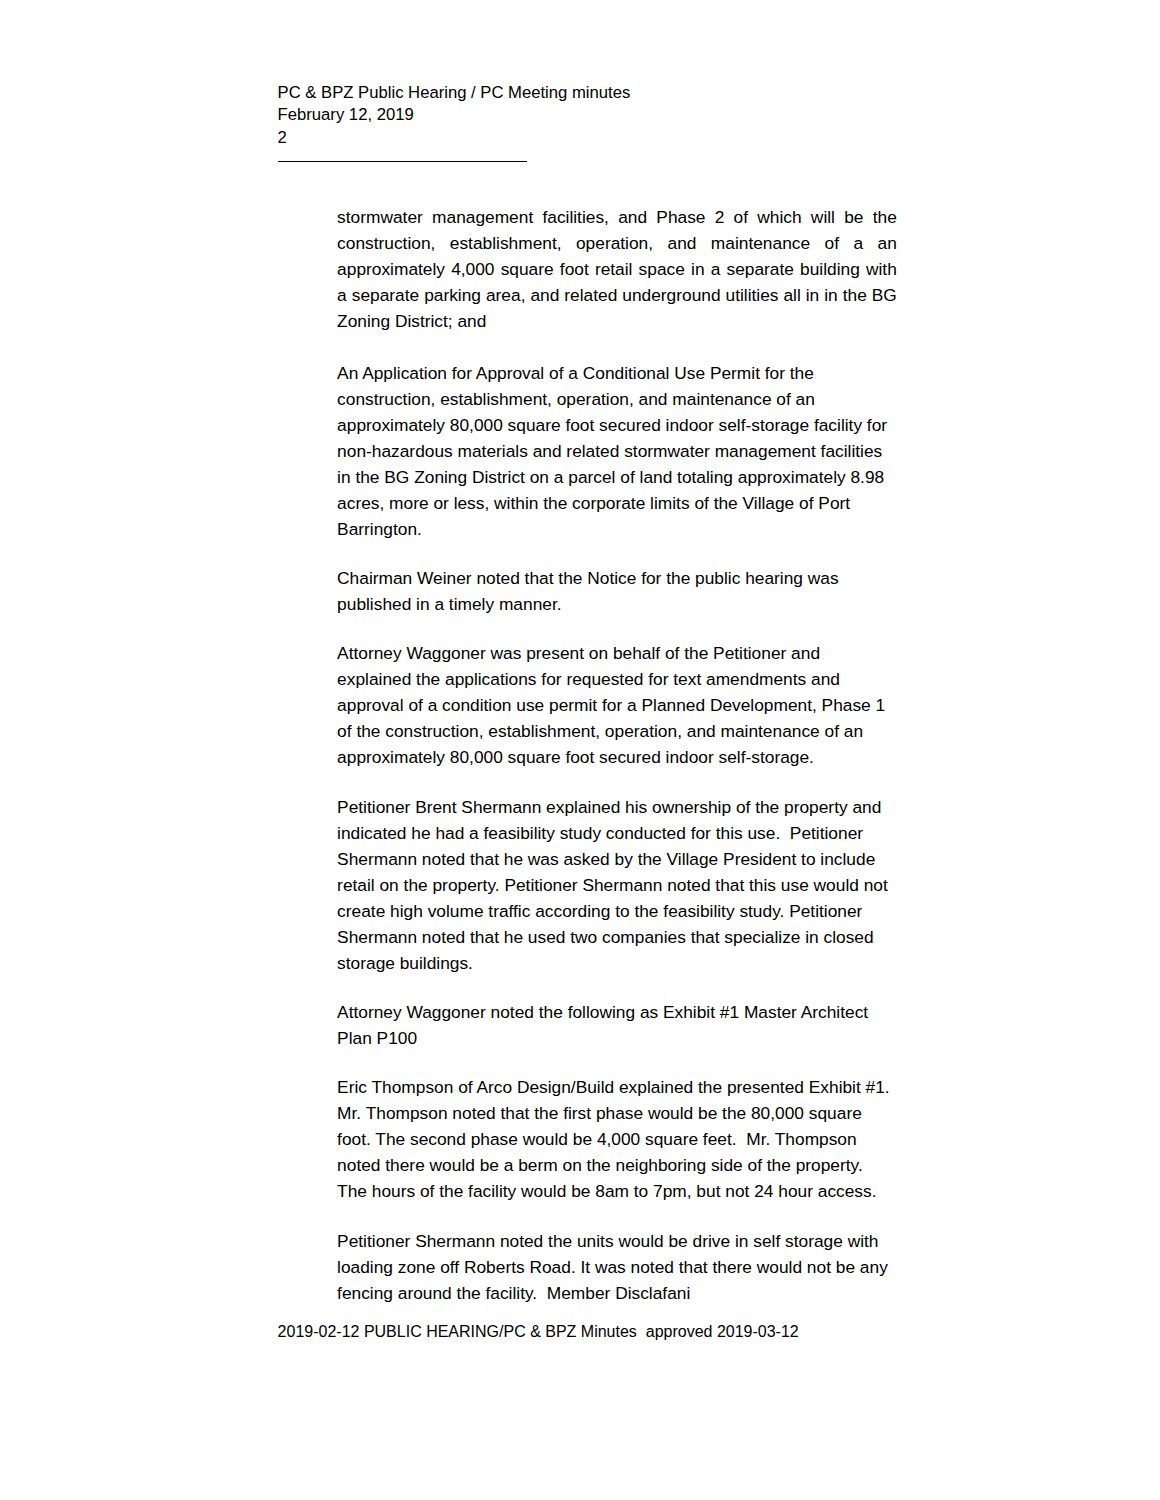PC & BPZ Public Hearing / PC Meeting minutes February 12, 2019 2
stormwater management facilities, and Phase 2 of which will be the construction, establishment, operation, and maintenance of a an approximately 4,000 square foot retail space in a separate building with a separate parking area, and related underground utilities all in in the BG Zoning District; and
An Application for Approval of a Conditional Use Permit for the construction, establishment, operation, and maintenance of an approximately 80,000 square foot secured indoor self-storage facility for non-hazardous materials and related stormwater management facilities in the BG Zoning District on a parcel of land totaling approximately 8.98 acres, more or less, within the corporate limits of the Village of Port Barrington.
Chairman Weiner noted that the Notice for the public hearing was published in a timely manner.
Attorney Waggoner was present on behalf of the Petitioner and explained the applications for requested for text amendments and approval of a condition use permit for a Planned Development, Phase 1 of the construction, establishment, operation, and maintenance of an approximately 80,000 square foot secured indoor self-storage.
Petitioner Brent Shermann explained his ownership of the property and indicated he had a feasibility study conducted for this use. Petitioner Shermann noted that he was asked by the Village President to include retail on the property. Petitioner Shermann noted that this use would not create high volume traffic according to the feasibility study. Petitioner Shermann noted that he used two companies that specialize in closed storage buildings.
Attorney Waggoner noted the following as Exhibit #1 Master Architect Plan P100
Eric Thompson of Arco Design/Build explained the presented Exhibit #1. Mr. Thompson noted that the first phase would be the 80,000 square foot. The second phase would be 4,000 square feet. Mr. Thompson noted there would be a berm on the neighboring side of the property. The hours of the facility would be 8am to 7pm, but not 24 hour access.
Petitioner Shermann noted the units would be drive in self storage with loading zone off Roberts Road. It was noted that there would not be any fencing around the facility. Member Disclafani
2019-02-12 PUBLIC HEARING/PC & BPZ Minutes approved 2019-03-12